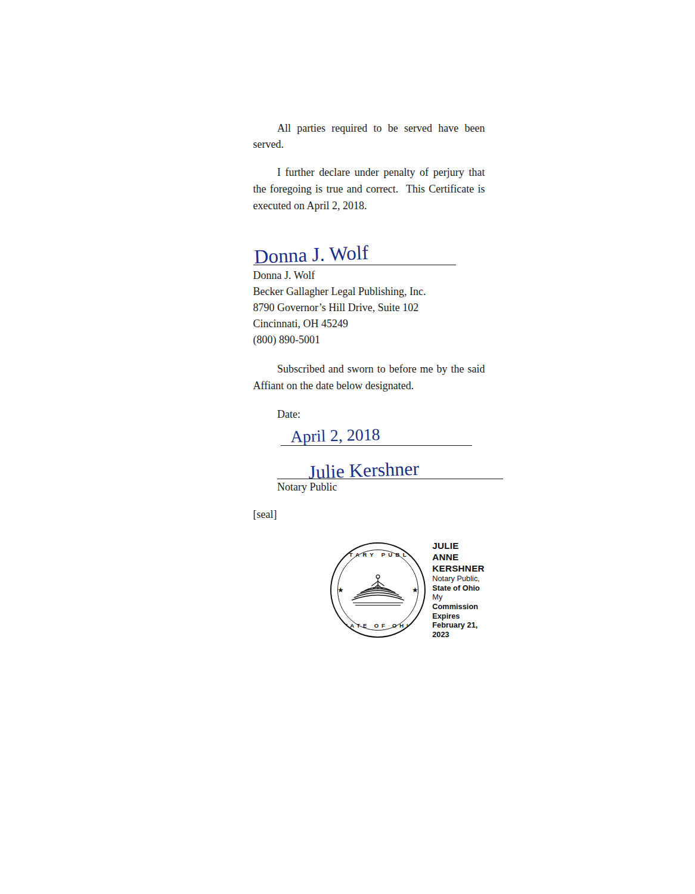All parties required to be served have been served.
I further declare under penalty of perjury that the foregoing is true and correct. This Certificate is executed on April 2, 2018.
Donna J. Wolf
Donna J. Wolf
Becker Gallagher Legal Publishing, Inc.
8790 Governor’s Hill Drive, Suite 102
Cincinnati, OH 45249
(800) 890-5001
Subscribed and sworn to before me by the said Affiant on the date below designated.
Date: April 2, 2018
Julie Kershner
Notary Public
[seal]
NOTARY PUBLIC
STATE OF OHIO
★
★
JULIE ANNE KERSHNER
Notary Public, State of Ohio
My Commission Expires
February 21, 2023